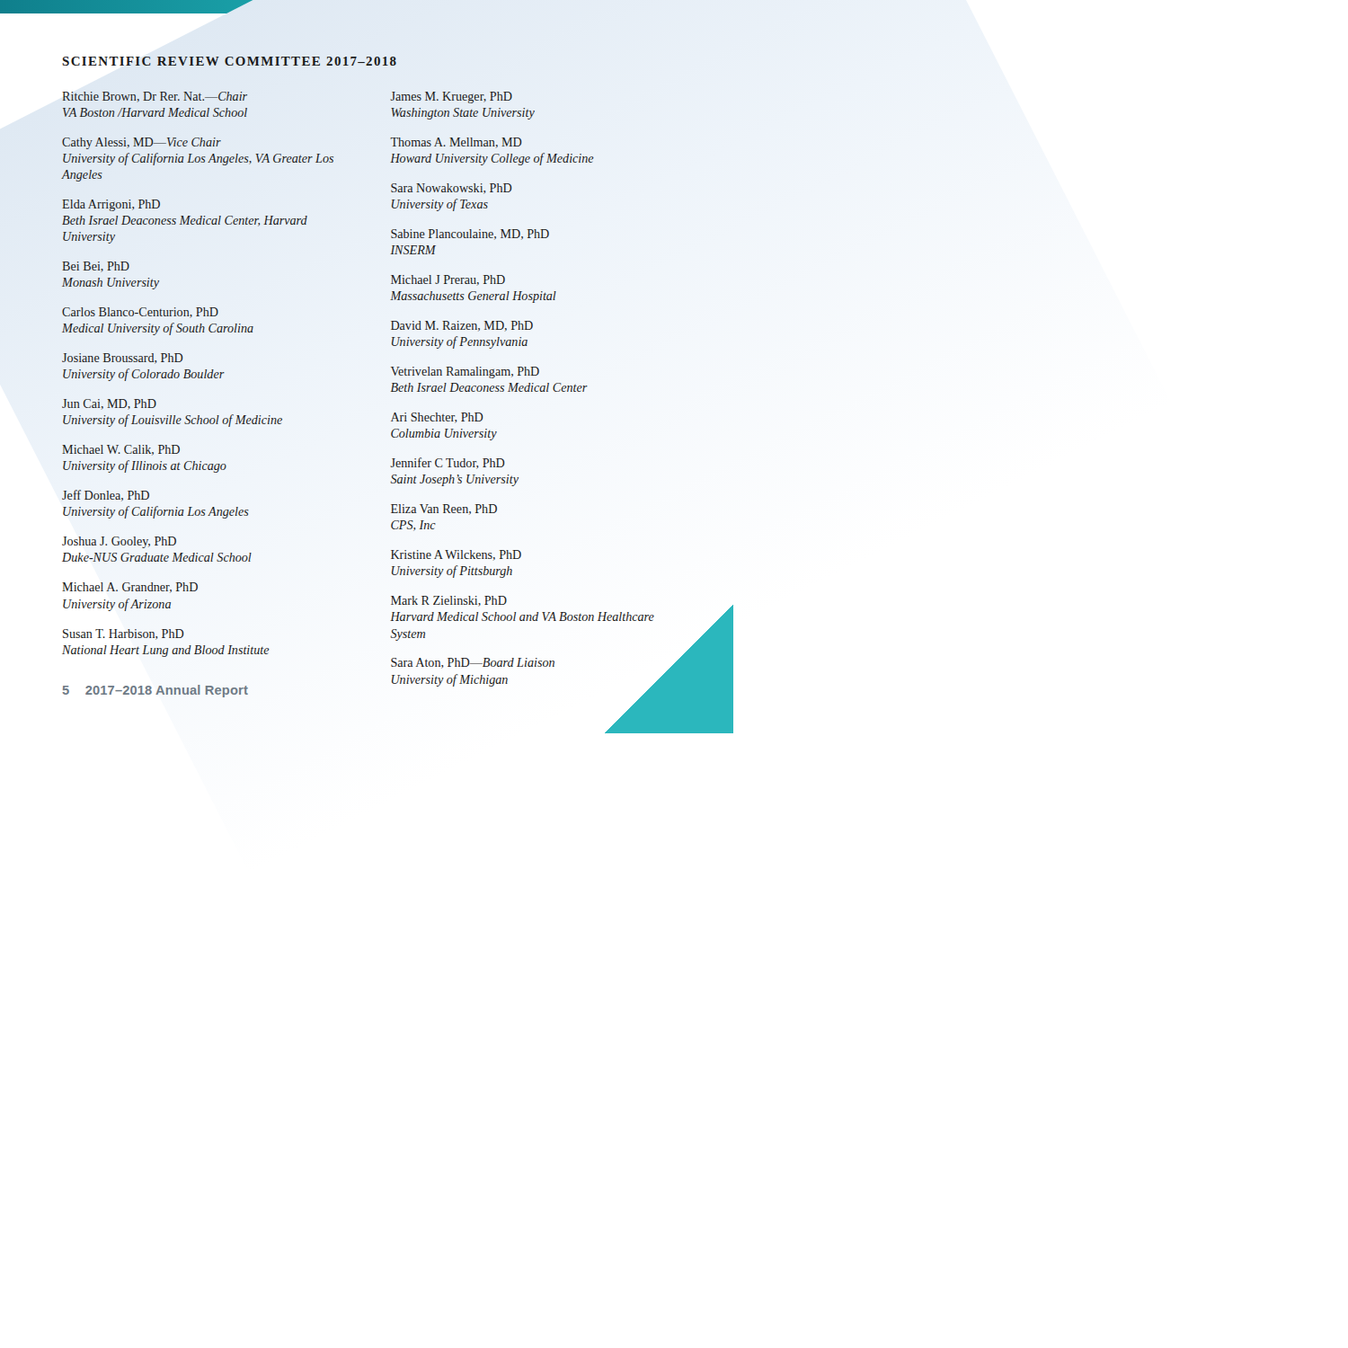Scientific Review Committee 2017–2018
Ritchie Brown, Dr Rer. Nat.—Chair VA Boston /Harvard Medical School
Cathy Alessi, MD—Vice Chair University of California Los Angeles, VA Greater Los Angeles
Elda Arrigoni, PhD Beth Israel Deaconess Medical Center, Harvard University
Bei Bei, PhD Monash University
Carlos Blanco-Centurion, PhD Medical University of South Carolina
Josiane Broussard, PhD University of Colorado Boulder
Jun Cai, MD, PhD University of Louisville School of Medicine
Michael W. Calik, PhD University of Illinois at Chicago
Jeff Donlea, PhD University of California Los Angeles
Joshua J. Gooley, PhD Duke-NUS Graduate Medical School
Michael A. Grandner, PhD University of Arizona
Susan T. Harbison, PhD National Heart Lung and Blood Institute
James M. Krueger, PhD Washington State University
Thomas A. Mellman, MD Howard University College of Medicine
Sara Nowakowski, PhD University of Texas
Sabine Plancoulaine, MD, PhD INSERM
Michael J Prerau, PhD Massachusetts General Hospital
David M. Raizen, MD, PhD University of Pennsylvania
Vetrivelan Ramalingam, PhD Beth Israel Deaconess Medical Center
Ari Shechter, PhD Columbia University
Jennifer C Tudor, PhD Saint Joseph’s University
Eliza Van Reen, PhD CPS, Inc
Kristine A Wilckens, PhD University of Pittsburgh
Mark R Zielinski, PhD Harvard Medical School and VA Boston Healthcare System
Sara Aton, PhD—Board Liaison University of Michigan
52017–2018 Annual Report